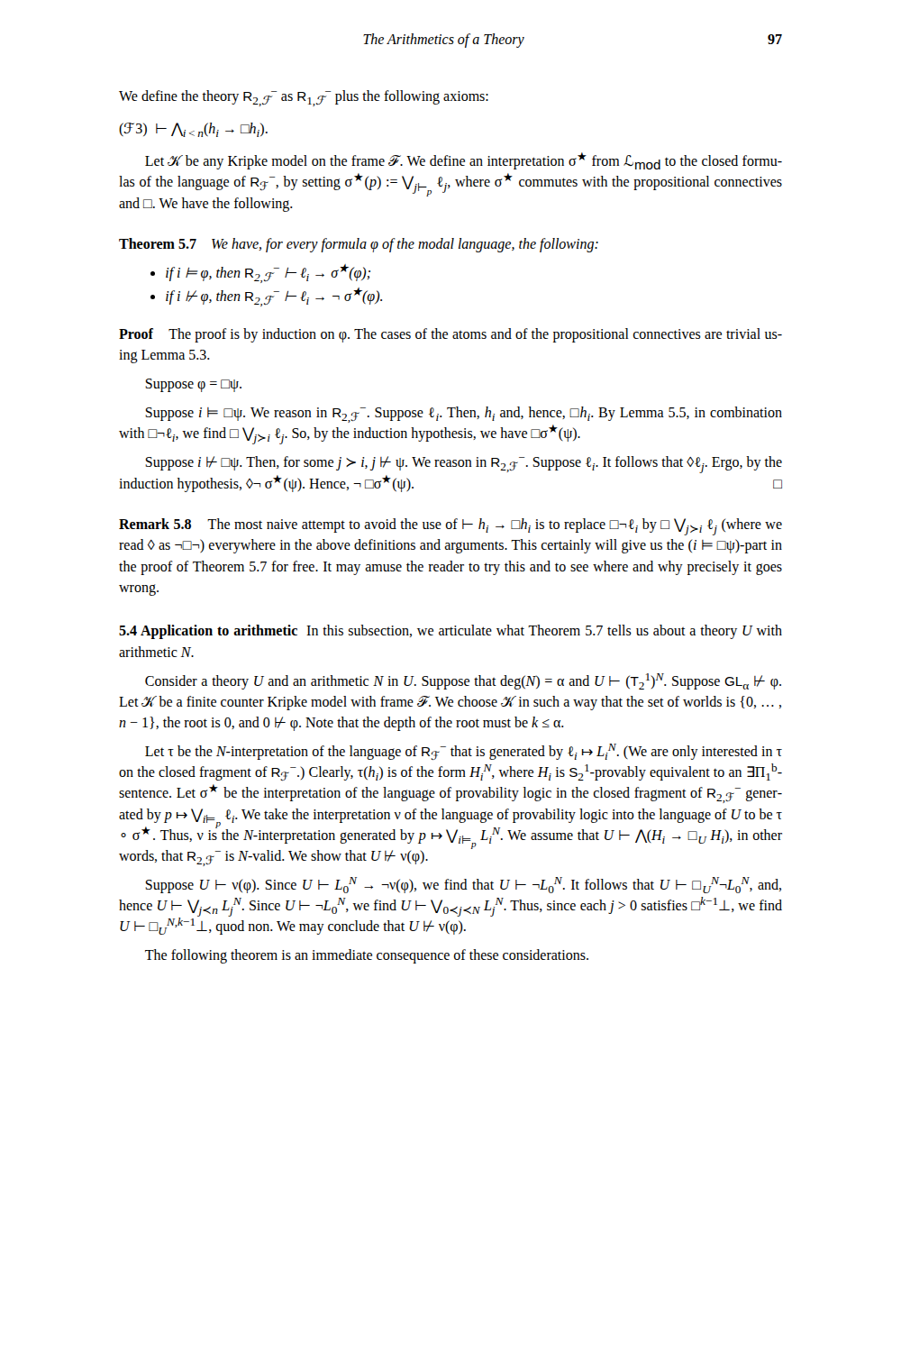The Arithmetics of a Theory 97
We define the theory R2,ℱ− as R1,ℱ− plus the following axioms:
(ℱ3) ⊢ ⋀i < n(hi → □hi).
Let 𝒦 be any Kripke model on the frame ℱ. We define an interpretation σ★ from ℒmod to the closed formulas of the language of Rℱ−, by setting σ★(p) := ⋁j⊢p ℓj, where σ★ commutes with the propositional connectives and □. We have the following.
Theorem 5.7 We have, for every formula φ of the modal language, the following:
if i ⊨ φ, then R2,ℱ− ⊢ ℓi → σ★(φ);
if i ⊬ φ, then R2,ℱ− ⊢ ℓi → ¬ σ★(φ).
Proof The proof is by induction on φ. The cases of the atoms and of the propositional connectives are trivial using Lemma 5.3.
Suppose φ = □ψ.
Suppose i ⊨ □ψ. We reason in R2,ℱ−. Suppose ℓi. Then, hi and, hence, □hi. By Lemma 5.5, in combination with □¬ℓi, we find □ ⋁j≻i ℓj. So, by the induction hypothesis, we have □σ★(ψ).
Suppose i ⊬ □ψ. Then, for some j ≻ i, j ⊬ ψ. We reason in R2,ℱ−. Suppose ℓi. It follows that ◊ℓj. Ergo, by the induction hypothesis, ◊¬ σ★(ψ). Hence, ¬ □σ★(ψ).□
Remark 5.8 The most naive attempt to avoid the use of ⊢ hi → □hi is to replace □¬ℓi by □ ⋁j≻i ℓj (where we read ◊ as ¬□¬) everywhere in the above definitions and arguments. This certainly will give us the (i ⊨ □ψ)-part in the proof of Theorem 5.7 for free. It may amuse the reader to try this and to see where and why precisely it goes wrong.
5.4 Application to arithmetic In this subsection, we articulate what Theorem 5.7 tells us about a theory U with arithmetic N.
Consider a theory U and an arithmetic N in U. Suppose that deg(N) = α and U ⊢ (T21)N. Suppose GLα ⊬ φ. Let 𝒦 be a finite counter Kripke model with frame ℱ. We choose 𝒦 in such a way that the set of worlds is {0, … , n − 1}, the root is 0, and 0 ⊬ φ. Note that the depth of the root must be k ≤ α.
Let τ be the N-interpretation of the language of Rℱ− that is generated by ℓi ↦ LiN. (We are only interested in τ on the closed fragment of Rℱ−.) Clearly, τ(hi) is of the form HiN, where Hi is S21-provably equivalent to an ∃Π1b-sentence. Let σ★ be the interpretation of the language of provability logic in the closed fragment of R2,ℱ− generated by p ↦ ⋁i⊨p ℓi. We take the interpretation ν of the language of provability logic into the language of U to be τ ∘ σ★. Thus, ν is the N-interpretation generated by p ↦ ⋁i⊨p LiN. We assume that U ⊢ ⋀(Hi → □U Hi), in other words, that R2,ℱ− is N-valid. We show that U ⊬ ν(φ).
Suppose U ⊢ ν(φ). Since U ⊢ L0N → ¬ν(φ), we find that U ⊢ ¬L0N. It follows that U ⊢ □UN¬L0N, and, hence U ⊢ ⋁j≺n LjN. Since U ⊢ ¬L0N, we find U ⊢ ⋁0≺j≺N LjN. Thus, since each j > 0 satisfies □k−1⊥, we find U ⊢ □UN,k−1⊥, quod non. We may conclude that U ⊬ ν(φ).
The following theorem is an immediate consequence of these considerations.